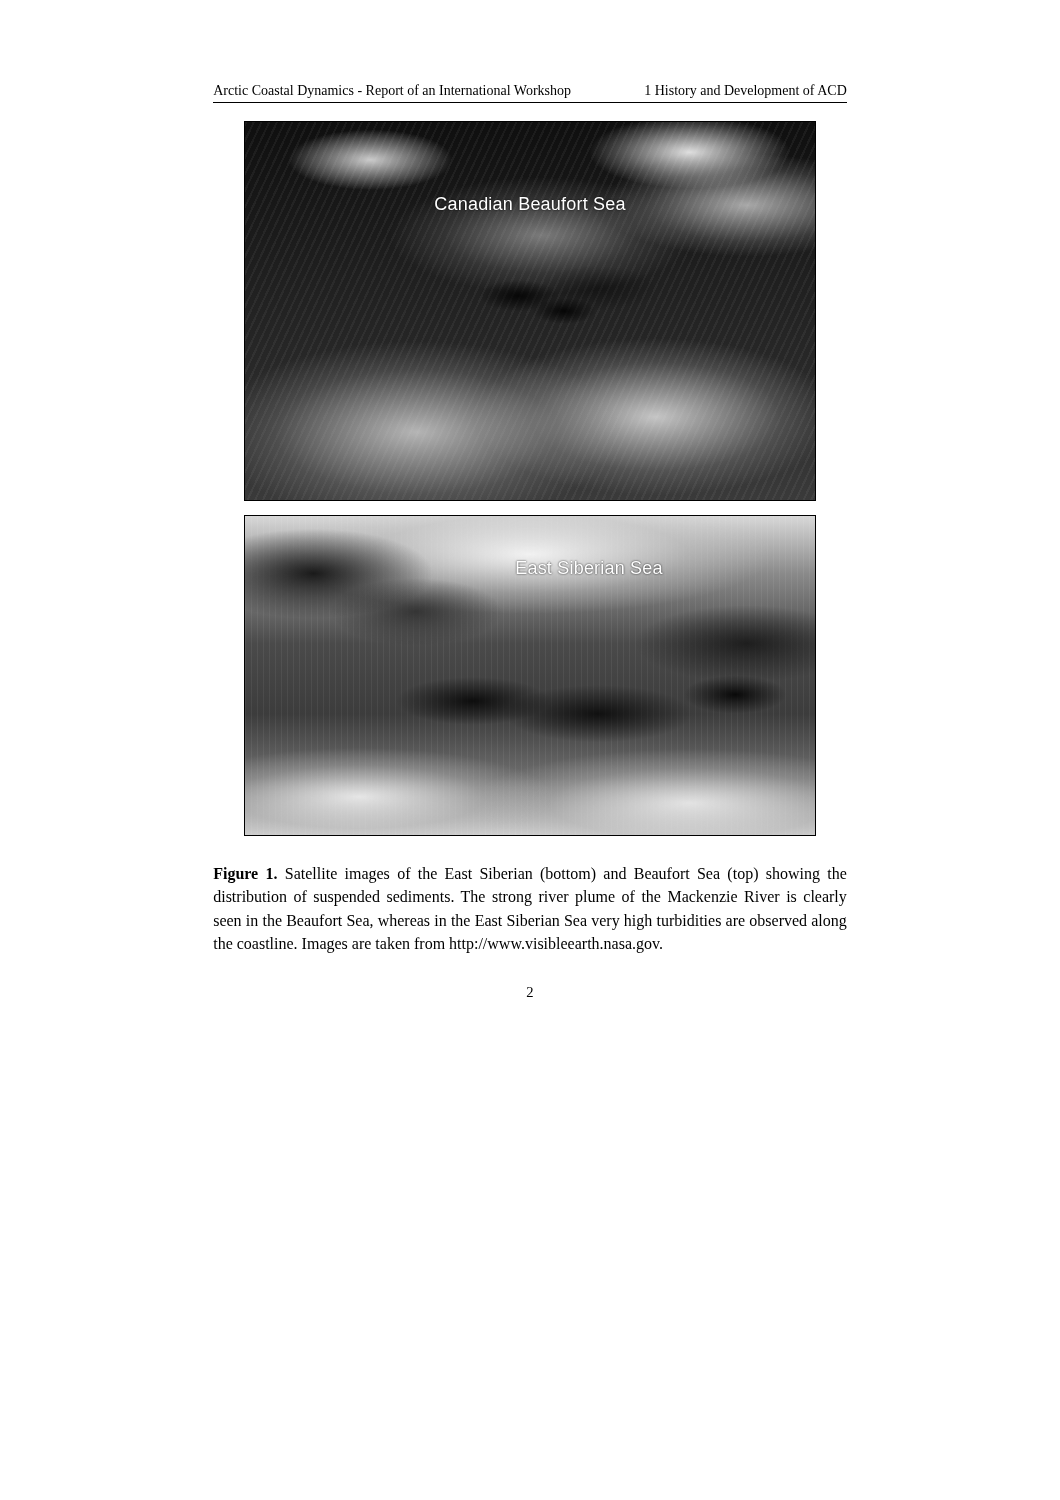Arctic Coastal Dynamics - Report of an International Workshop 1 History and Development of ACD
Canadian Beaufort Sea
East Siberian Sea
Figure 1. Satellite images of the East Siberian (bottom) and Beaufort Sea (top) showing the distribution of suspended sediments. The strong river plume of the Mackenzie River is clearly seen in the Beaufort Sea, whereas in the East Siberian Sea very high turbidities are observed along the coastline. Images are taken from http://www.visibleearth.nasa.gov.
2